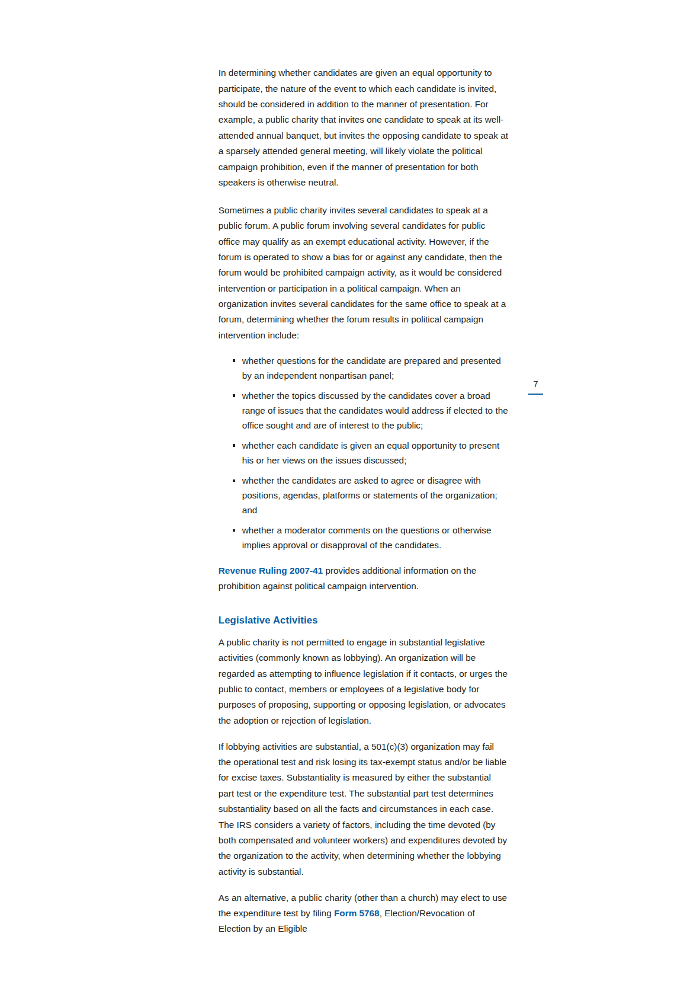In determining whether candidates are given an equal opportunity to participate, the nature of the event to which each candidate is invited, should be considered in addition to the manner of presentation. For example, a public charity that invites one candidate to speak at its well-attended annual banquet, but invites the opposing candidate to speak at a sparsely attended general meeting, will likely violate the political campaign prohibition, even if the manner of presentation for both speakers is otherwise neutral.
Sometimes a public charity invites several candidates to speak at a public forum. A public forum involving several candidates for public office may qualify as an exempt educational activity. However, if the forum is operated to show a bias for or against any candidate, then the forum would be prohibited campaign activity, as it would be considered intervention or participation in a political campaign. When an organization invites several candidates for the same office to speak at a forum, determining whether the forum results in political campaign intervention include:
whether questions for the candidate are prepared and presented by an independent nonpartisan panel;
whether the topics discussed by the candidates cover a broad range of issues that the candidates would address if elected to the office sought and are of interest to the public;
whether each candidate is given an equal opportunity to present his or her views on the issues discussed;
whether the candidates are asked to agree or disagree with positions, agendas, platforms or statements of the organization; and
whether a moderator comments on the questions or otherwise implies approval or disapproval of the candidates.
Revenue Ruling 2007-41 provides additional information on the prohibition against political campaign intervention.
Legislative Activities
A public charity is not permitted to engage in substantial legislative activities (commonly known as lobbying). An organization will be regarded as attempting to influence legislation if it contacts, or urges the public to contact, members or employees of a legislative body for purposes of proposing, supporting or opposing legislation, or advocates the adoption or rejection of legislation.
If lobbying activities are substantial, a 501(c)(3) organization may fail the operational test and risk losing its tax-exempt status and/or be liable for excise taxes. Substantiality is measured by either the substantial part test or the expenditure test. The substantial part test determines substantiality based on all the facts and circumstances in each case. The IRS considers a variety of factors, including the time devoted (by both compensated and volunteer workers) and expenditures devoted by the organization to the activity, when determining whether the lobbying activity is substantial.
As an alternative, a public charity (other than a church) may elect to use the expenditure test by filing Form 5768, Election/Revocation of Election by an Eligible
7